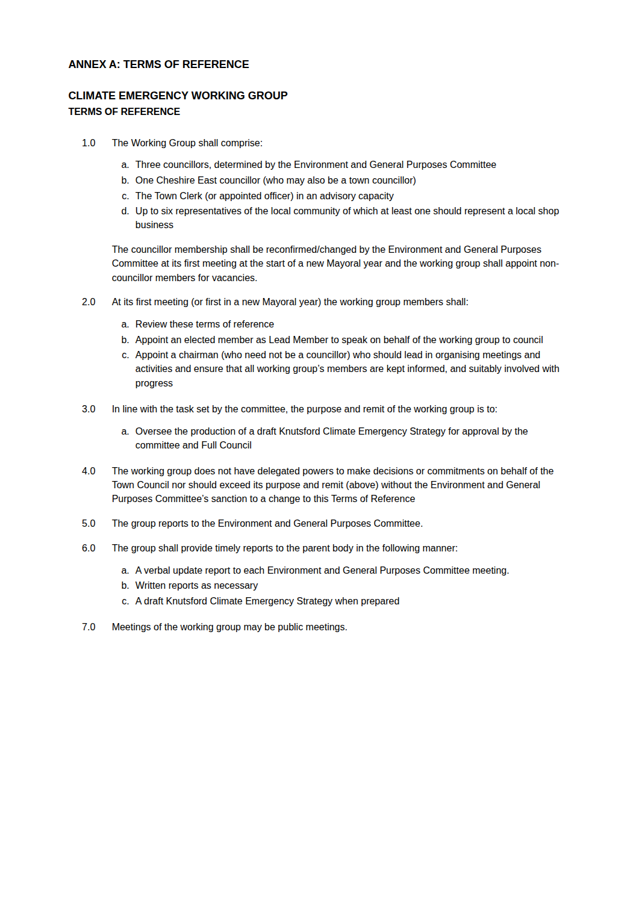ANNEX A: TERMS OF REFERENCE
CLIMATE EMERGENCY WORKING GROUP
TERMS OF REFERENCE
1.0
The Working Group shall comprise:
Three councillors, determined by the Environment and General Purposes Committee
One Cheshire East councillor (who may also be a town councillor)
The Town Clerk (or appointed officer) in an advisory capacity
Up to six representatives of the local community of which at least one should represent a local shop business
The councillor membership shall be reconfirmed/changed by the Environment and General Purposes Committee at its first meeting at the start of a new Mayoral year and the working group shall appoint non-councillor members for vacancies.
2.0
At its first meeting (or first in a new Mayoral year) the working group members shall:
Review these terms of reference
Appoint an elected member as Lead Member to speak on behalf of the working group to council
Appoint a chairman (who need not be a councillor) who should lead in organising meetings and activities and ensure that all working group’s members are kept informed, and suitably involved with progress
3.0
In line with the task set by the committee, the purpose and remit of the working group is to:
Oversee the production of a draft Knutsford Climate Emergency Strategy for approval by the committee and Full Council
4.0
The working group does not have delegated powers to make decisions or commitments on behalf of the Town Council nor should exceed its purpose and remit (above) without the Environment and General Purposes Committee’s sanction to a change to this Terms of Reference
5.0
The group reports to the Environment and General Purposes Committee.
6.0
The group shall provide timely reports to the parent body in the following manner:
A verbal update report to each Environment and General Purposes Committee meeting.
Written reports as necessary
A draft Knutsford Climate Emergency Strategy when prepared
7.0
Meetings of the working group may be public meetings.